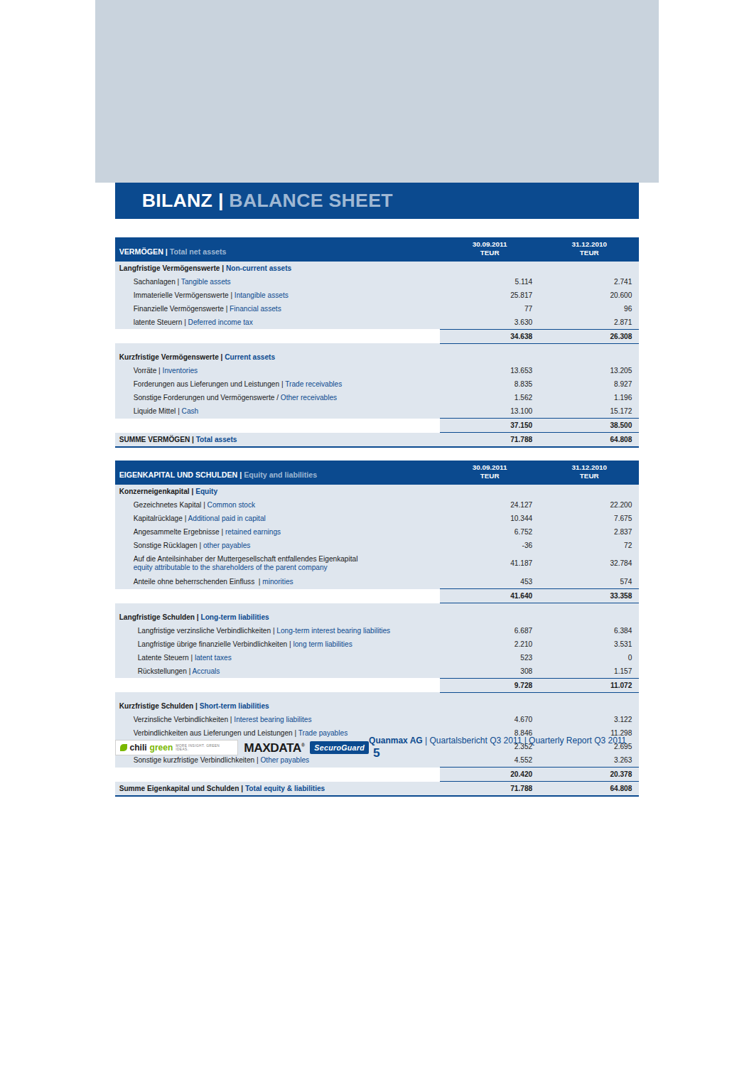BILANZ | BALANCE SHEET
| VERMÖGEN / Total net assets | 30.09.2011 TEUR | 31.12.2010 TEUR |
| --- | --- | --- |
| Langfristige Vermögenswerte / Non-current assets | | |
| Sachanlagen / Tangible assets | 5.114 | 2.741 |
| Immaterielle Vermögenswerte / Intangible assets | 25.817 | 20.600 |
| Finanzielle Vermögenswerte / Financial assets | 77 | 96 |
| latente Steuern / Deferred income tax | 3.630 | 2.871 |
| | 34.638 | 26.308 |
| Kurzfristige Vermögenswerte / Current assets | | |
| Vorräte / Inventories | 13.653 | 13.205 |
| Forderungen aus Lieferungen und Leistungen / Trade receivables | 8.835 | 8.927 |
| Sonstige Forderungen und Vermögenswerte / Other receivables | 1.562 | 1.196 |
| Liquide Mittel / Cash | 13.100 | 15.172 |
| | 37.150 | 38.500 |
| SUMME VERMÖGEN / Total assets | 71.788 | 64.808 |
| EIGENKAPITAL UND SCHULDEN / Equity and liabilities | 30.09.2011 TEUR | 31.12.2010 TEUR |
| --- | --- | --- |
| Konzerneigenkapital / Equity | | |
| Gezeichnetes Kapital / Common stock | 24.127 | 22.200 |
| Kapitalrücklage / Additional paid in capital | 10.344 | 7.675 |
| Angesammelte Ergebnisse / retained earnings | 6.752 | 2.837 |
| Sonstige Rücklagen / other payables | -36 | 72 |
| Auf die Anteilsinhaber der Muttergesellschaft entfallendes Eigenkapital equity attributable to the shareholders of the parent company | 41.187 | 32.784 |
| Anteile ohne beherrschenden Einfluss / minorities | 453 | 574 |
| | 41.640 | 33.358 |
| Langfristige Schulden / Long-term liabilities | | |
| Langfristige verzinsliche Verbindlichkeiten / Long-term interest bearing liabilities | 6.687 | 6.384 |
| Langfristige übrige finanzielle Verbindlichkeiten / long term liabilities | 2.210 | 3.531 |
| Latente Steuern / latent taxes | 523 | 0 |
| Rückstellungen / Accruals | 308 | 1.157 |
| | 9.728 | 11.072 |
| Kurzfristige Schulden / Short-term liabilities | | |
| Verzinsliche Verbindlichkeiten / Interest bearing liabilites | 4.670 | 3.122 |
| Verbindlichkeiten aus Lieferungen und Leistungen / Trade payables | 8.846 | 11.298 |
| Rückstellungen / Accruals | 2.352 | 2.695 |
| Sonstige kurzfristige Verbindlichkeiten / Other payables | 4.552 | 3.263 |
| | 20.420 | 20.378 |
| Summe Eigenkapital und Schulden / Total equity & liabilities | 71.788 | 64.808 |
chiligreen MORE INSIGHT. GREEN IDEAS.
MAXDATA®
SecuroGuard
Quanmax AG | Quartalsbericht Q3 2011 | Quarterly Report Q3 2011 5